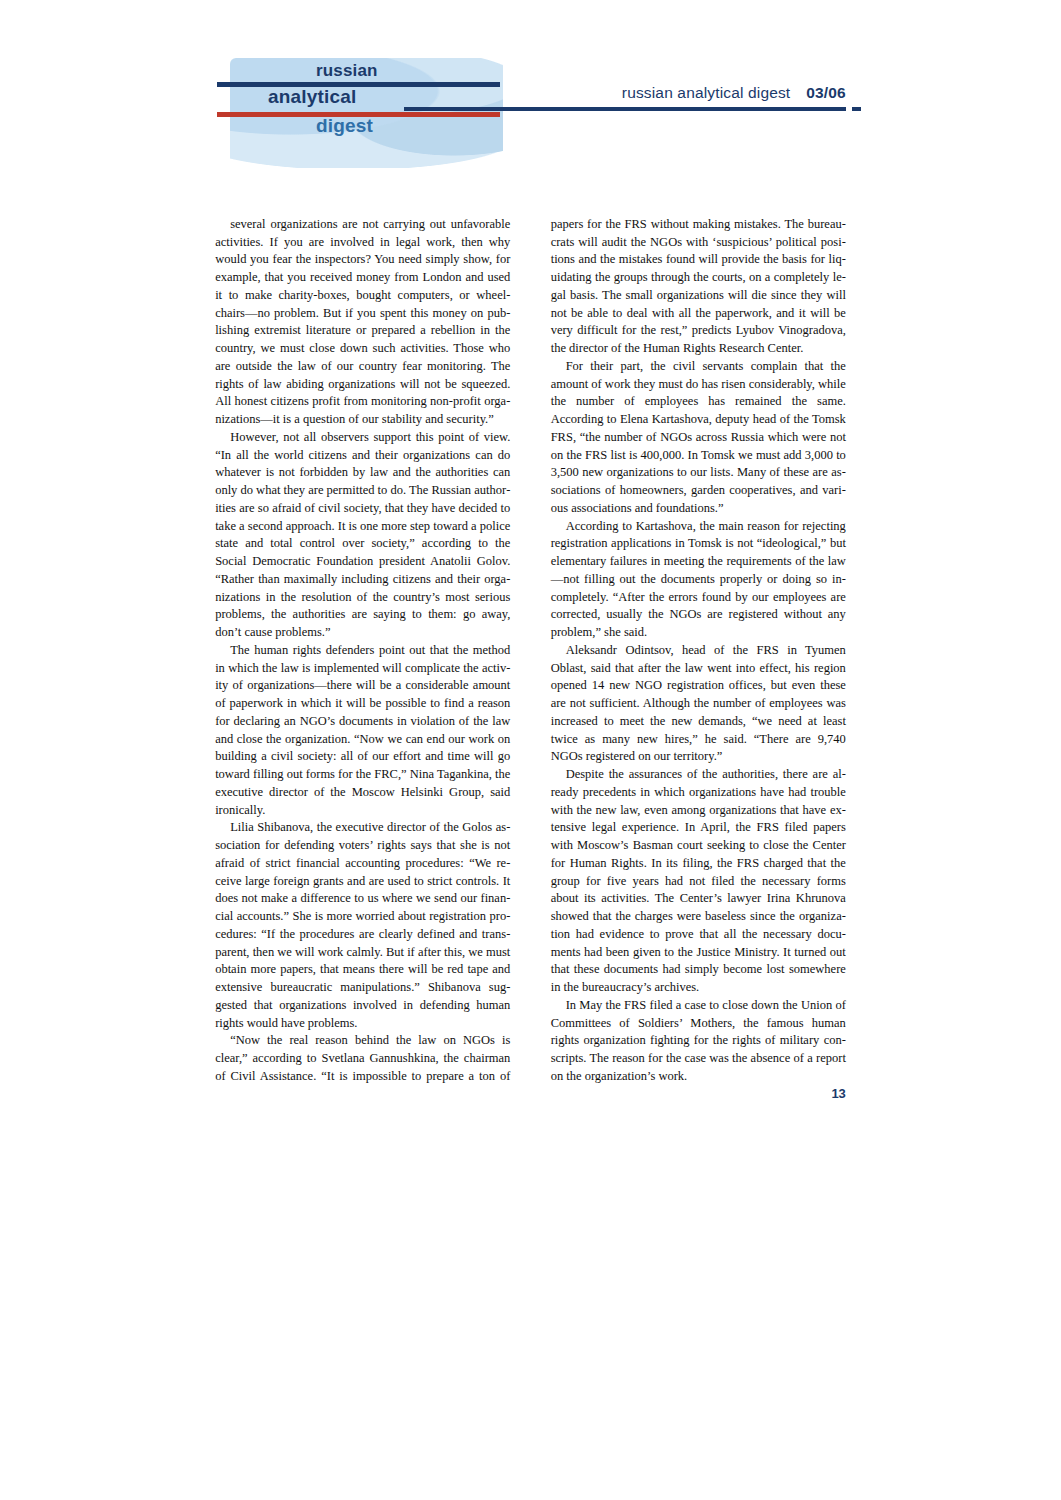russian
analytical
digest
russian analytical digest 03/06
several organizations are not carrying out unfavorable activities. If you are involved in legal work, then why would you fear the inspectors? You need simply show, for example, that you received money from London and used it to make charity-boxes, bought computers, or wheelchairs—no problem. But if you spent this money on publishing extremist literature or prepared a rebellion in the country, we must close down such activities. Those who are outside the law of our country fear monitoring. The rights of law abiding organizations will not be squeezed. All honest citizens profit from monitoring non-profit organizations—it is a question of our stability and security.”
However, not all observers support this point of view. “In all the world citizens and their organizations can do whatever is not forbidden by law and the authorities can only do what they are permitted to do. The Russian authorities are so afraid of civil society, that they have decided to take a second approach. It is one more step toward a police state and total control over society,” according to the Social Democratic Foundation president Anatolii Golov. “Rather than maximally including citizens and their organizations in the resolution of the country’s most serious problems, the authorities are saying to them: go away, don’t cause problems.”
The human rights defenders point out that the method in which the law is implemented will complicate the activity of organizations—there will be a considerable amount of paperwork in which it will be possible to find a reason for declaring an NGO’s documents in violation of the law and close the organization. “Now we can end our work on building a civil society: all of our effort and time will go toward filling out forms for the FRC,” Nina Tagankina, the executive director of the Moscow Helsinki Group, said ironically.
Lilia Shibanova, the executive director of the Golos association for defending voters’ rights says that she is not afraid of strict financial accounting procedures: “We receive large foreign grants and are used to strict controls. It does not make a difference to us where we send our financial accounts.” She is more worried about registration procedures: “If the procedures are clearly defined and transparent, then we will work calmly. But if after this, we must obtain more papers, that means there will be red tape and extensive bureaucratic manipulations.” Shibanova suggested that organizations involved in defending human rights would have problems.
“Now the real reason behind the law on NGOs is clear,” according to Svetlana Gannushkina, the chairman of Civil Assistance. “It is impossible to prepare a ton of papers for the FRS without making mistakes. The bureaucrats will audit the NGOs with ‘suspicious’ political positions and the mistakes found will provide the basis for liquidating the groups through the courts, on a completely legal basis. The small organizations will die since they will not be able to deal with all the paperwork, and it will be very difficult for the rest,” predicts Lyubov Vinogradova, the director of the Human Rights Research Center.
For their part, the civil servants complain that the amount of work they must do has risen considerably, while the number of employees has remained the same. According to Elena Kartashova, deputy head of the Tomsk FRS, “the number of NGOs across Russia which were not on the FRS list is 400,000. In Tomsk we must add 3,000 to 3,500 new organizations to our lists. Many of these are associations of homeowners, garden cooperatives, and various associations and foundations.”
According to Kartashova, the main reason for rejecting registration applications in Tomsk is not “ideological,” but elementary failures in meeting the requirements of the law—not filling out the documents properly or doing so incompletely. “After the errors found by our employees are corrected, usually the NGOs are registered without any problem,” she said.
Aleksandr Odintsov, head of the FRS in Tyumen Oblast, said that after the law went into effect, his region opened 14 new NGO registration offices, but even these are not sufficient. Although the number of employees was increased to meet the new demands, “we need at least twice as many new hires,” he said. “There are 9,740 NGOs registered on our territory.”
Despite the assurances of the authorities, there are already precedents in which organizations have had trouble with the new law, even among organizations that have extensive legal experience. In April, the FRS filed papers with Moscow’s Basman court seeking to close the Center for Human Rights. In its filing, the FRS charged that the group for five years had not filed the necessary forms about its activities. The Center’s lawyer Irina Khrunova showed that the charges were baseless since the organization had evidence to prove that all the necessary documents had been given to the Justice Ministry. It turned out that these documents had simply become lost somewhere in the bureaucracy’s archives.
In May the FRS filed a case to close down the Union of Committees of Soldiers’ Mothers, the famous human rights organization fighting for the rights of military conscripts. The reason for the case was the absence of a report on the organization’s work.
13